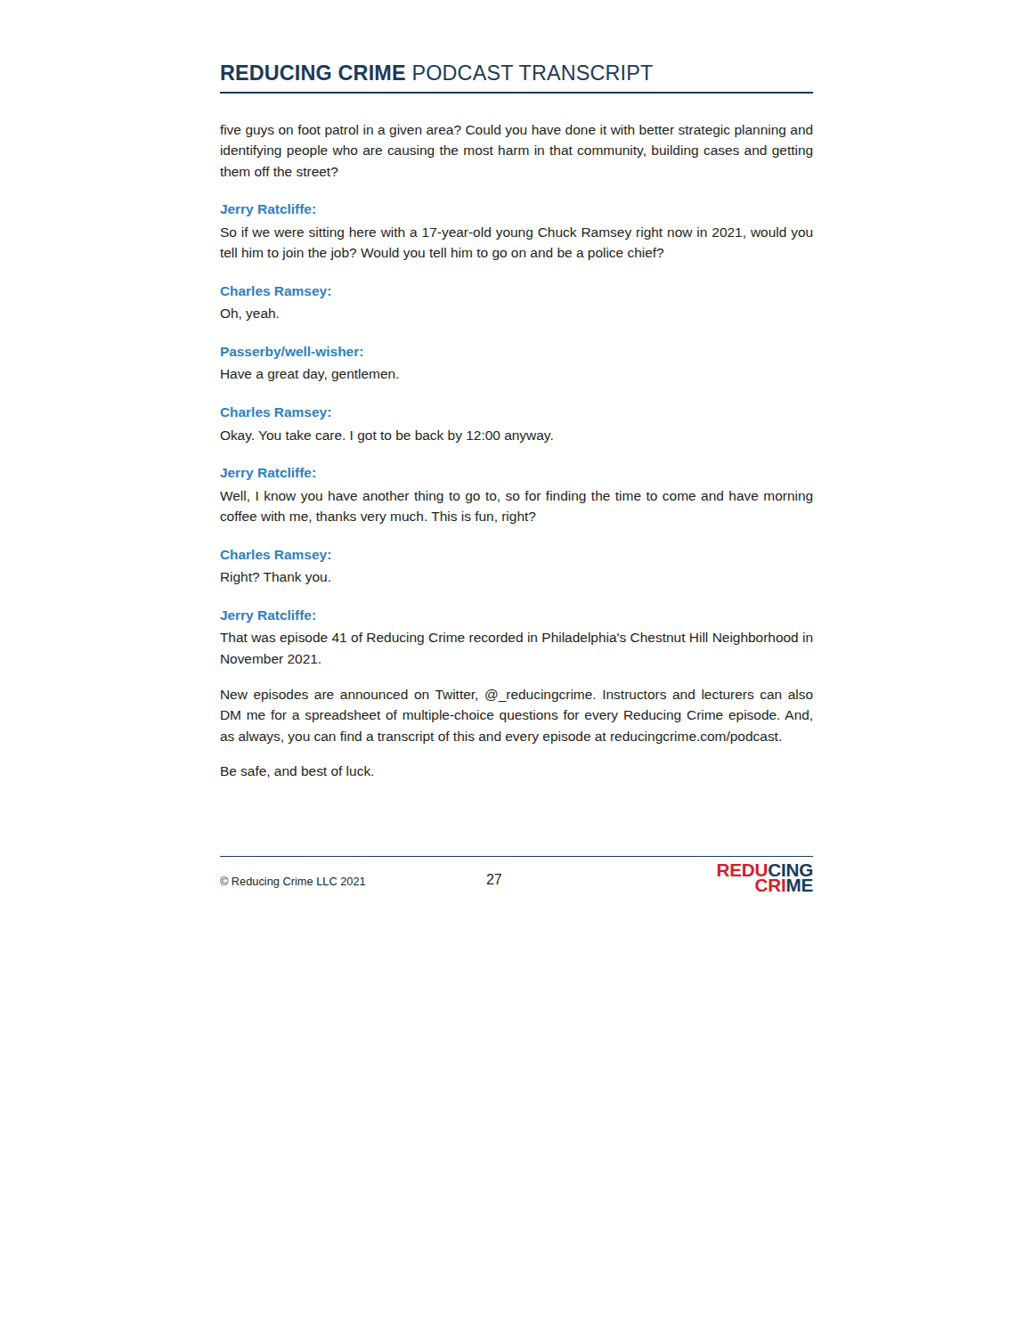REDUCING CRIME PODCAST TRANSCRIPT
five guys on foot patrol in a given area? Could you have done it with better strategic planning and identifying people who are causing the most harm in that community, building cases and getting them off the street?
Jerry Ratcliffe:
So if we were sitting here with a 17-year-old young Chuck Ramsey right now in 2021, would you tell him to join the job? Would you tell him to go on and be a police chief?
Charles Ramsey:
Oh, yeah.
Passerby/well-wisher:
Have a great day, gentlemen.
Charles Ramsey:
Okay. You take care. I got to be back by 12:00 anyway.
Jerry Ratcliffe:
Well, I know you have another thing to go to, so for finding the time to come and have morning coffee with me, thanks very much. This is fun, right?
Charles Ramsey:
Right? Thank you.
Jerry Ratcliffe:
That was episode 41 of Reducing Crime recorded in Philadelphia's Chestnut Hill Neighborhood in November 2021.
New episodes are announced on Twitter, @_reducingcrime. Instructors and lecturers can also DM me for a spreadsheet of multiple-choice questions for every Reducing Crime episode. And, as always, you can find a transcript of this and every episode at reducingcrime.com/podcast.
Be safe, and best of luck.
© Reducing Crime LLC 2021
27
REDU CING
CRI ME